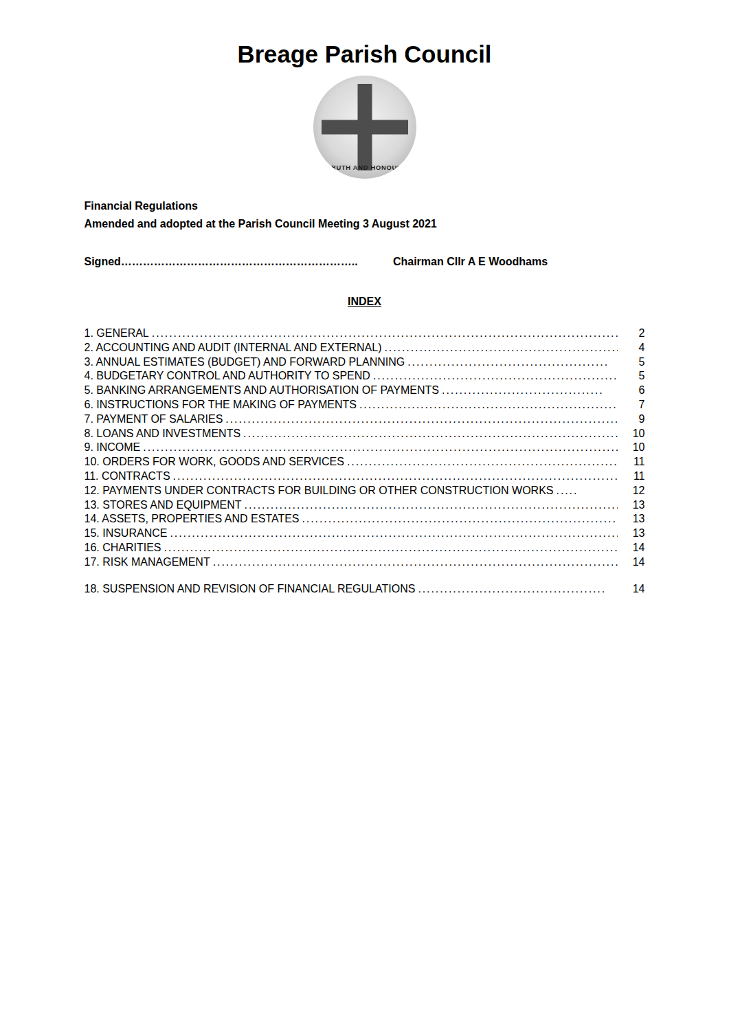Breage Parish Council
TRUTH AND HONOUR
Financial Regulations
Amended and adopted at the Parish Council Meeting 3 August 2021
Signed……………………………………………………….. Chairman Cllr A E Woodhams
INDEX
1. GENERAL.................................................................................................................................. 2
2. ACCOUNTING AND AUDIT (INTERNAL AND EXTERNAL)....................................................... 4
3. ANNUAL ESTIMATES (BUDGET) AND FORWARD PLANNING.............................................. 5
4. BUDGETARY CONTROL AND AUTHORITY TO SPEND............................................................ 5
5. BANKING ARRANGEMENTS AND AUTHORISATION OF PAYMENTS..................................... 6
6. INSTRUCTIONS FOR THE MAKING OF PAYMENTS.............................................................. 7
7. PAYMENT OF SALARIES..................................................................................................... 9
8. LOANS AND INVESTMENTS.............................................................................................. 10
9. INCOME................................................................................................................................. 10
10. ORDERS FOR WORK, GOODS AND SERVICES.................................................................... 11
11. CONTRACTS....................................................................................................................... 11
12. PAYMENTS UNDER CONTRACTS FOR BUILDING OR OTHER CONSTRUCTION WORKS..... 12
13. STORES AND EQUIPMENT.................................................................................................. 13
14. ASSETS, PROPERTIES AND ESTATES............................................................................... 13
15. INSURANCE....................................................................................................................... 13
16. CHARITIES......................................................................................................................... 14
17. RISK MANAGEMENT......................................................................................................... 14
18. SUSPENSION AND REVISION OF FINANCIAL REGULATIONS........................................... 14